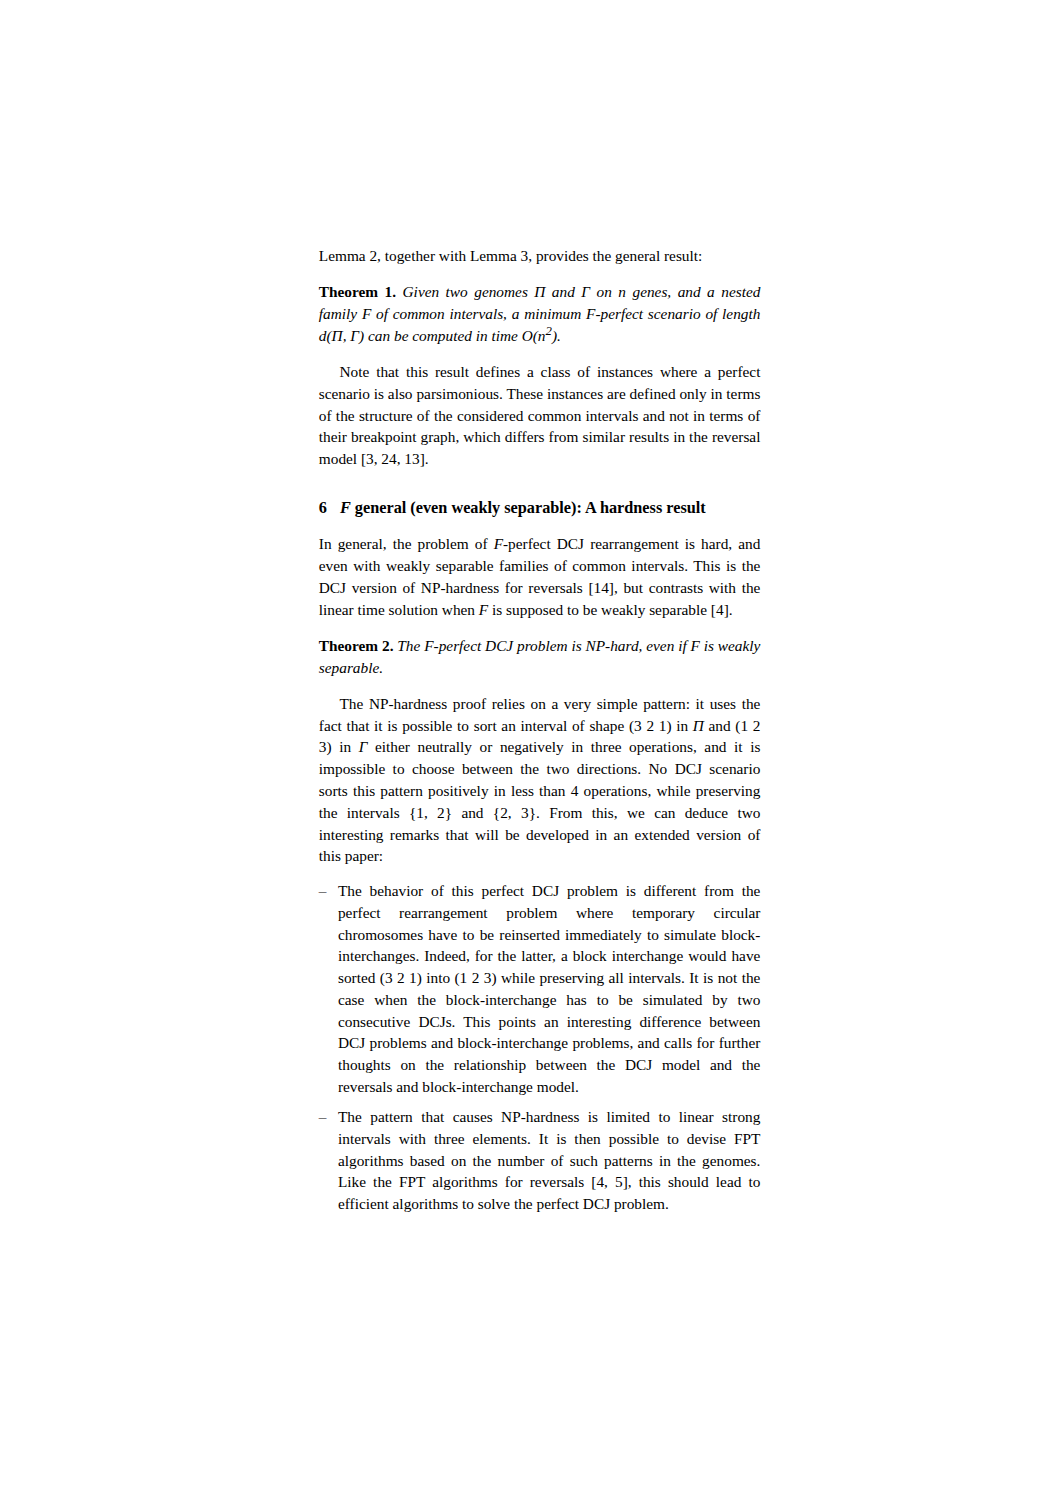Lemma 2, together with Lemma 3, provides the general result:
Theorem 1. Given two genomes Π and Γ on n genes, and a nested family F of common intervals, a minimum F-perfect scenario of length d(Π, Γ) can be computed in time O(n2).
Note that this result defines a class of instances where a perfect scenario is also parsimonious. These instances are defined only in terms of the structure of the considered common intervals and not in terms of their breakpoint graph, which differs from similar results in the reversal model [3, 24, 13].
6 F general (even weakly separable): A hardness result
In general, the problem of F-perfect DCJ rearrangement is hard, and even with weakly separable families of common intervals. This is the DCJ version of NP-hardness for reversals [14], but contrasts with the linear time solution when F is supposed to be weakly separable [4].
Theorem 2. The F-perfect DCJ problem is NP-hard, even if F is weakly separable.
The NP-hardness proof relies on a very simple pattern: it uses the fact that it is possible to sort an interval of shape (3 2 1) in Π and (1 2 3) in Γ either neutrally or negatively in three operations, and it is impossible to choose between the two directions. No DCJ scenario sorts this pattern positively in less than 4 operations, while preserving the intervals {1, 2} and {2, 3}. From this, we can deduce two interesting remarks that will be developed in an extended version of this paper:
The behavior of this perfect DCJ problem is different from the perfect rearrangement problem where temporary circular chromosomes have to be reinserted immediately to simulate block-interchanges. Indeed, for the latter, a block interchange would have sorted (3 2 1) into (1 2 3) while preserving all intervals. It is not the case when the block-interchange has to be simulated by two consecutive DCJs. This points an interesting difference between DCJ problems and block-interchange problems, and calls for further thoughts on the relationship between the DCJ model and the reversals and block-interchange model.
The pattern that causes NP-hardness is limited to linear strong intervals with three elements. It is then possible to devise FPT algorithms based on the number of such patterns in the genomes. Like the FPT algorithms for reversals [4, 5], this should lead to efficient algorithms to solve the perfect DCJ problem.